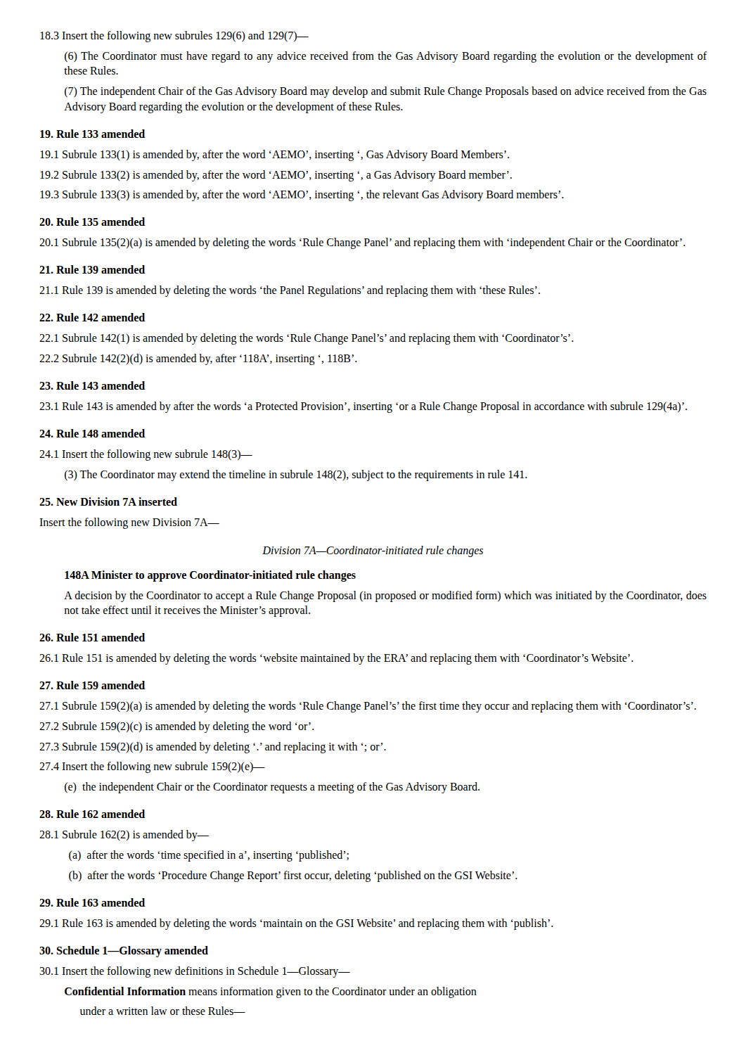18.3 Insert the following new subrules 129(6) and 129(7)—
(6) The Coordinator must have regard to any advice received from the Gas Advisory Board regarding the evolution or the development of these Rules.
(7) The independent Chair of the Gas Advisory Board may develop and submit Rule Change Proposals based on advice received from the Gas Advisory Board regarding the evolution or the development of these Rules.
19. Rule 133 amended
19.1 Subrule 133(1) is amended by, after the word ‘AEMO’, inserting ‘, Gas Advisory Board Members’.
19.2 Subrule 133(2) is amended by, after the word ‘AEMO’, inserting ‘, a Gas Advisory Board member’.
19.3 Subrule 133(3) is amended by, after the word ‘AEMO’, inserting ‘, the relevant Gas Advisory Board members’.
20. Rule 135 amended
20.1 Subrule 135(2)(a) is amended by deleting the words ‘Rule Change Panel’ and replacing them with ‘independent Chair or the Coordinator’.
21. Rule 139 amended
21.1 Rule 139 is amended by deleting the words ‘the Panel Regulations’ and replacing them with ‘these Rules’.
22. Rule 142 amended
22.1 Subrule 142(1) is amended by deleting the words ‘Rule Change Panel’s’ and replacing them with ‘Coordinator’s’.
22.2 Subrule 142(2)(d) is amended by, after ‘118A’, inserting ‘, 118B’.
23. Rule 143 amended
23.1 Rule 143 is amended by after the words ‘a Protected Provision’, inserting ‘or a Rule Change Proposal in accordance with subrule 129(4a)’.
24. Rule 148 amended
24.1 Insert the following new subrule 148(3)—
(3) The Coordinator may extend the timeline in subrule 148(2), subject to the requirements in rule 141.
25. New Division 7A inserted
Insert the following new Division 7A—
Division 7A—Coordinator-initiated rule changes
148A Minister to approve Coordinator-initiated rule changes
A decision by the Coordinator to accept a Rule Change Proposal (in proposed or modified form) which was initiated by the Coordinator, does not take effect until it receives the Minister’s approval.
26. Rule 151 amended
26.1 Rule 151 is amended by deleting the words ‘website maintained by the ERA’ and replacing them with ‘Coordinator’s Website’.
27. Rule 159 amended
27.1 Subrule 159(2)(a) is amended by deleting the words ‘Rule Change Panel’s’ the first time they occur and replacing them with ‘Coordinator’s’.
27.2 Subrule 159(2)(c) is amended by deleting the word ‘or’.
27.3 Subrule 159(2)(d) is amended by deleting ‘.’ and replacing it with ‘; or’.
27.4 Insert the following new subrule 159(2)(e)—
(e) the independent Chair or the Coordinator requests a meeting of the Gas Advisory Board.
28. Rule 162 amended
28.1 Subrule 162(2) is amended by—
(a) after the words ‘time specified in a’, inserting ‘published’;
(b) after the words ‘Procedure Change Report’ first occur, deleting ‘published on the GSI Website’.
29. Rule 163 amended
29.1 Rule 163 is amended by deleting the words ‘maintain on the GSI Website’ and replacing them with ‘publish’.
30. Schedule 1—Glossary amended
30.1 Insert the following new definitions in Schedule 1—Glossary—
Confidential Information means information given to the Coordinator under an obligation
under a written law or these Rules—